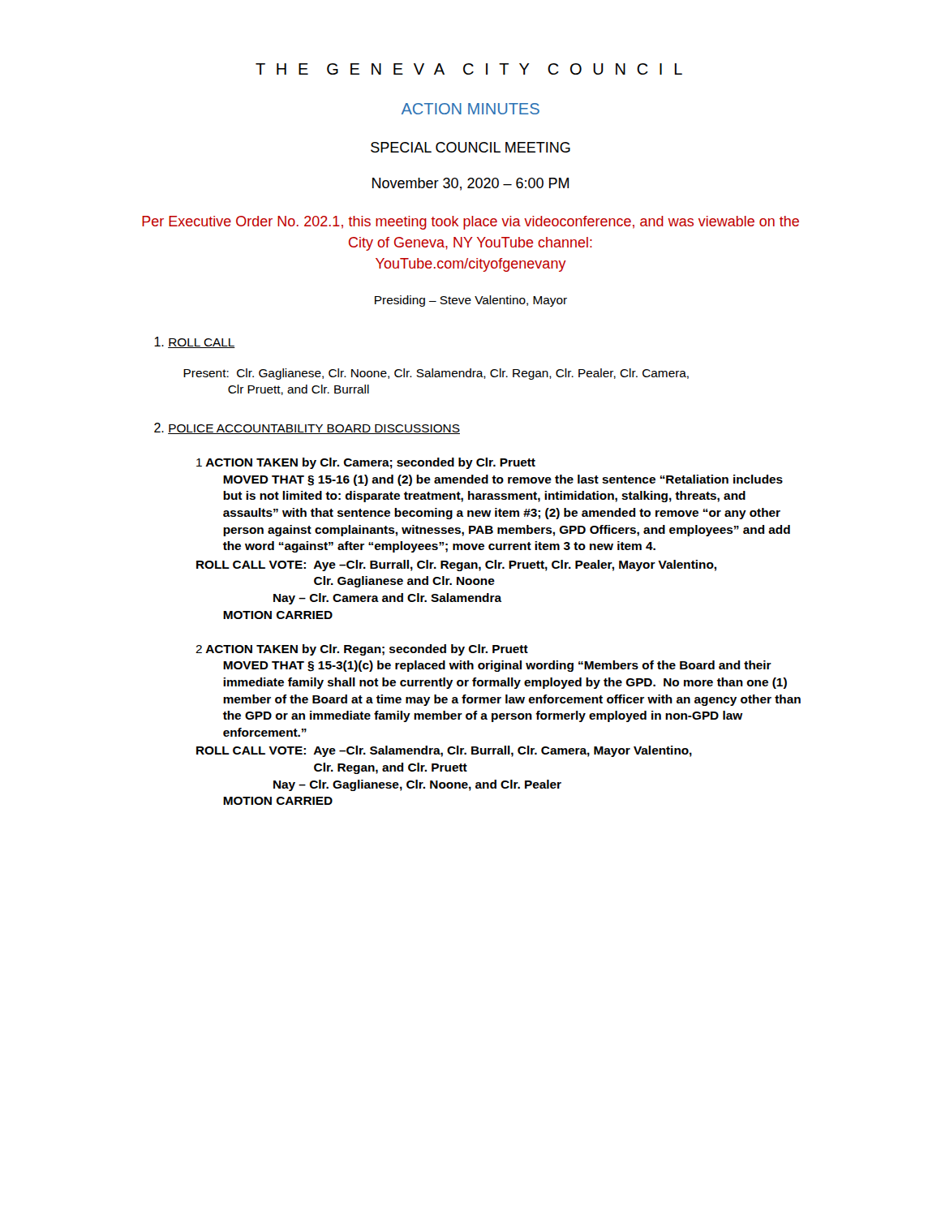T H E G E N E V A C I T Y C O U N C I L
ACTION MINUTES
SPECIAL COUNCIL MEETING
November 30, 2020 – 6:00 PM
Per Executive Order No. 202.1, this meeting took place via videoconference, and was viewable on the City of Geneva, NY YouTube channel:
YouTube.com/cityofgenevany
Presiding – Steve Valentino, Mayor
ROLL CALL
Present: Clr. Gaglianese, Clr. Noone, Clr. Salamendra, Clr. Regan, Clr. Pealer, Clr. Camera,
Clr Pruett, and Clr. Burrall
POLICE ACCOUNTABILITY BOARD DISCUSSIONS
1 ACTION TAKEN by Clr. Camera; seconded by Clr. Pruett
MOVED THAT § 15-16 (1) and (2) be amended to remove the last sentence “Retaliation includes but is not limited to: disparate treatment, harassment, intimidation, stalking, threats, and assaults” with that sentence becoming a new item #3; (2) be amended to remove “or any other person against complainants, witnesses, PAB members, GPD Officers, and employees” and add the word “against” after “employees”; move current item 3 to new item 4.
ROLL CALL VOTE: Aye –Clr. Burrall, Clr. Regan, Clr. Pruett, Clr. Pealer, Mayor Valentino,
Clr. Gaglianese and Clr. Noone
Nay – Clr. Camera and Clr. Salamendra
MOTION CARRIED
2 ACTION TAKEN by Clr. Regan; seconded by Clr. Pruett
MOVED THAT § 15-3(1)(c) be replaced with original wording “Members of the Board and their immediate family shall not be currently or formally employed by the GPD. No more than one (1) member of the Board at a time may be a former law enforcement officer with an agency other than the GPD or an immediate family member of a person formerly employed in non-GPD law enforcement.”
ROLL CALL VOTE: Aye –Clr. Salamendra, Clr. Burrall, Clr. Camera, Mayor Valentino,
Clr. Regan, and Clr. Pruett
Nay – Clr. Gaglianese, Clr. Noone, and Clr. Pealer
MOTION CARRIED